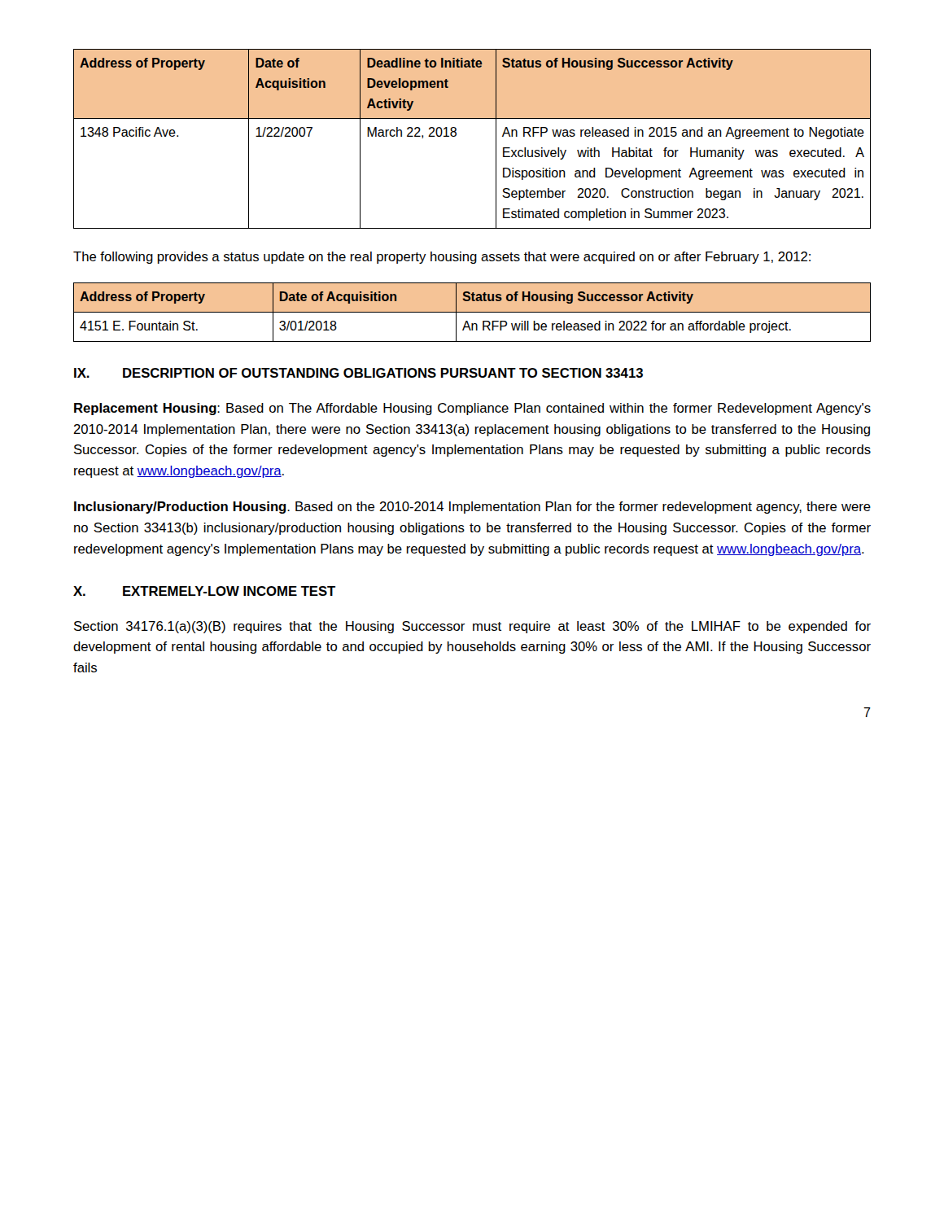| Address of Property | Date of Acquisition | Deadline to Initiate Development Activity | Status of Housing Successor Activity |
| --- | --- | --- | --- |
| 1348 Pacific Ave. | 1/22/2007 | March 22, 2018 | An RFP was released in 2015 and an Agreement to Negotiate Exclusively with Habitat for Humanity was executed. A Disposition and Development Agreement was executed in September 2020. Construction began in January 2021. Estimated completion in Summer 2023. |
The following provides a status update on the real property housing assets that were acquired on or after February 1, 2012:
| Address of Property | Date of Acquisition | Status of Housing Successor Activity |
| --- | --- | --- |
| 4151 E. Fountain St. | 3/01/2018 | An RFP will be released in 2022 for an affordable project. |
IX. DESCRIPTION OF OUTSTANDING OBLIGATIONS PURSUANT TO SECTION 33413
Replacement Housing: Based on The Affordable Housing Compliance Plan contained within the former Redevelopment Agency's 2010-2014 Implementation Plan, there were no Section 33413(a) replacement housing obligations to be transferred to the Housing Successor. Copies of the former redevelopment agency's Implementation Plans may be requested by submitting a public records request at www.longbeach.gov/pra.
Inclusionary/Production Housing. Based on the 2010-2014 Implementation Plan for the former redevelopment agency, there were no Section 33413(b) inclusionary/production housing obligations to be transferred to the Housing Successor. Copies of the former redevelopment agency's Implementation Plans may be requested by submitting a public records request at www.longbeach.gov/pra.
X. EXTREMELY-LOW INCOME TEST
Section 34176.1(a)(3)(B) requires that the Housing Successor must require at least 30% of the LMIHAF to be expended for development of rental housing affordable to and occupied by households earning 30% or less of the AMI. If the Housing Successor fails
7